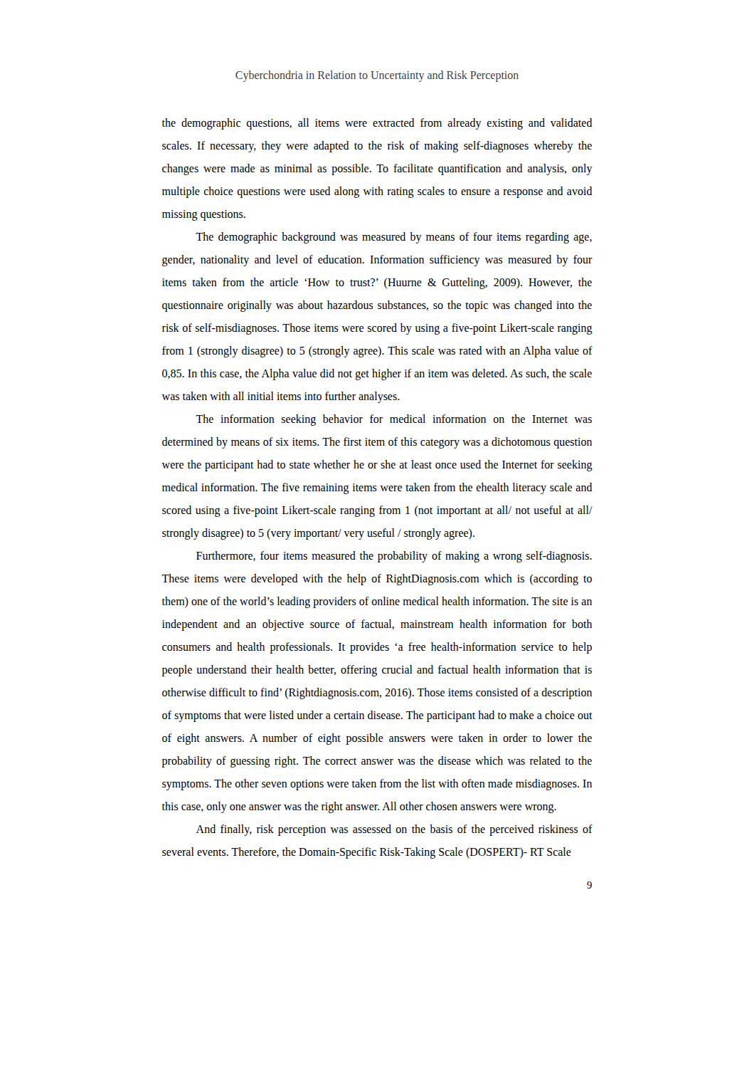Cyberchondria in Relation to Uncertainty and Risk Perception
the demographic questions, all items were extracted from already existing and validated scales. If necessary, they were adapted to the risk of making self-diagnoses whereby the changes were made as minimal as possible. To facilitate quantification and analysis, only multiple choice questions were used along with rating scales to ensure a response and avoid missing questions.
The demographic background was measured by means of four items regarding age, gender, nationality and level of education. Information sufficiency was measured by four items taken from the article ‘How to trust?’ (Huurne & Gutteling, 2009). However, the questionnaire originally was about hazardous substances, so the topic was changed into the risk of self-misdiagnoses. Those items were scored by using a five-point Likert-scale ranging from 1 (strongly disagree) to 5 (strongly agree). This scale was rated with an Alpha value of 0,85. In this case, the Alpha value did not get higher if an item was deleted. As such, the scale was taken with all initial items into further analyses.
The information seeking behavior for medical information on the Internet was determined by means of six items. The first item of this category was a dichotomous question were the participant had to state whether he or she at least once used the Internet for seeking medical information. The five remaining items were taken from the ehealth literacy scale and scored using a five-point Likert-scale ranging from 1 (not important at all/ not useful at all/ strongly disagree) to 5 (very important/ very useful / strongly agree).
Furthermore, four items measured the probability of making a wrong self-diagnosis. These items were developed with the help of RightDiagnosis.com which is (according to them) one of the world’s leading providers of online medical health information. The site is an independent and an objective source of factual, mainstream health information for both consumers and health professionals. It provides ‘a free health-information service to help people understand their health better, offering crucial and factual health information that is otherwise difficult to find’ (Rightdiagnosis.com, 2016). Those items consisted of a description of symptoms that were listed under a certain disease. The participant had to make a choice out of eight answers. A number of eight possible answers were taken in order to lower the probability of guessing right. The correct answer was the disease which was related to the symptoms. The other seven options were taken from the list with often made misdiagnoses. In this case, only one answer was the right answer. All other chosen answers were wrong.
And finally, risk perception was assessed on the basis of the perceived riskiness of several events. Therefore, the Domain-Specific Risk-Taking Scale (DOSPERT)- RT Scale
9